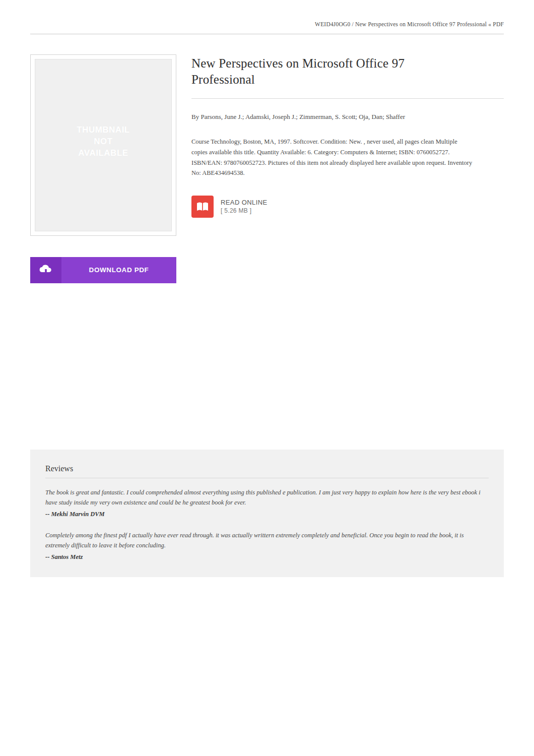WEID4J0OG0 / New Perspectives on Microsoft Office 97 Professional « PDF
THUMBNAIL
NOT
AVAILABLE
DOWNLOAD PDF
New Perspectives on Microsoft Office 97
Professional
By Parsons, June J.; Adamski, Joseph J.; Zimmerman, S. Scott; Oja, Dan; Shaffer
Course Technology, Boston, MA, 1997. Softcover. Condition: New. , never used, all pages clean Multiple copies available this title. Quantity Available: 6. Category: Computers & Internet; ISBN: 0760052727. ISBN/EAN: 9780760052723. Pictures of this item not already displayed here available upon request. Inventory No: ABE434694538.
READ ONLINE
[ 5.26 MB ]
Reviews
The book is great and fantastic. I could comprehended almost everything using this published e publication. I am just very happy to explain how here is the very best ebook i have study inside my very own existence and could be he greatest book for ever.
-- Mekhi Marvin DVM
Completely among the finest pdf I actually have ever read through. it was actually writtern extremely completely and beneficial. Once you begin to read the book, it is extremely difficult to leave it before concluding.
-- Santos Metz